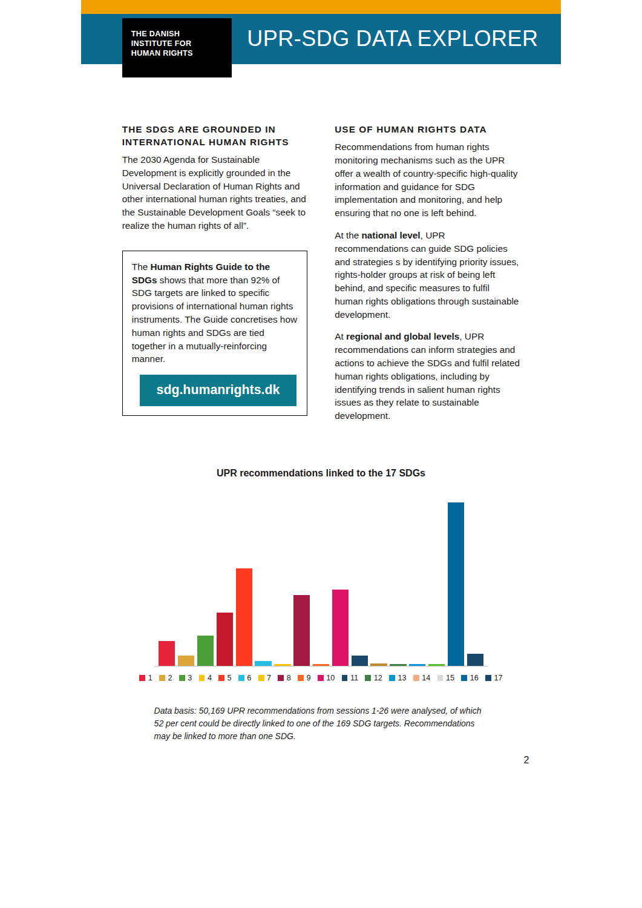The Danish
Institute for
Human Rights
UPR-SDG DATA EXPLORER
The SDGs are grounded in international human rights
The 2030 Agenda for Sustainable Development is explicitly grounded in the Universal Declaration of Human Rights and other international human rights treaties, and the Sustainable Development Goals “seek to realize the human rights of all”.
The Human Rights Guide to the SDGs shows that more than 92% of SDG targets are linked to specific provisions of international human rights instruments. The Guide concretises how human rights and SDGs are tied together in a mutually-reinforcing manner.
sdg.humanrights.dk
Use of human rights data
Recommendations from human rights monitoring mechanisms such as the UPR offer a wealth of country-specific high-quality information and guidance for SDG implementation and monitoring, and help ensuring that no one is left behind.
At the national level, UPR recommendations can guide SDG policies and strategies s by identifying priority issues, rights-holder groups at risk of being left behind, and specific measures to fulfil human rights obligations through sustainable development.
At regional and global levels, UPR recommendations can inform strategies and actions to achieve the SDGs and fulfil related human rights obligations, including by identifying trends in salient human rights issues as they relate to sustainable development.
UPR recommendations linked to the 17 SDGs
1 2 3 4 5 6 7 8 9 10 11 12 13 14 15 16 17
Data basis: 50,169 UPR recommendations from sessions 1-26 were analysed, of which 52 per cent could be directly linked to one of the 169 SDG targets. Recommendations may be linked to more than one SDG.
2